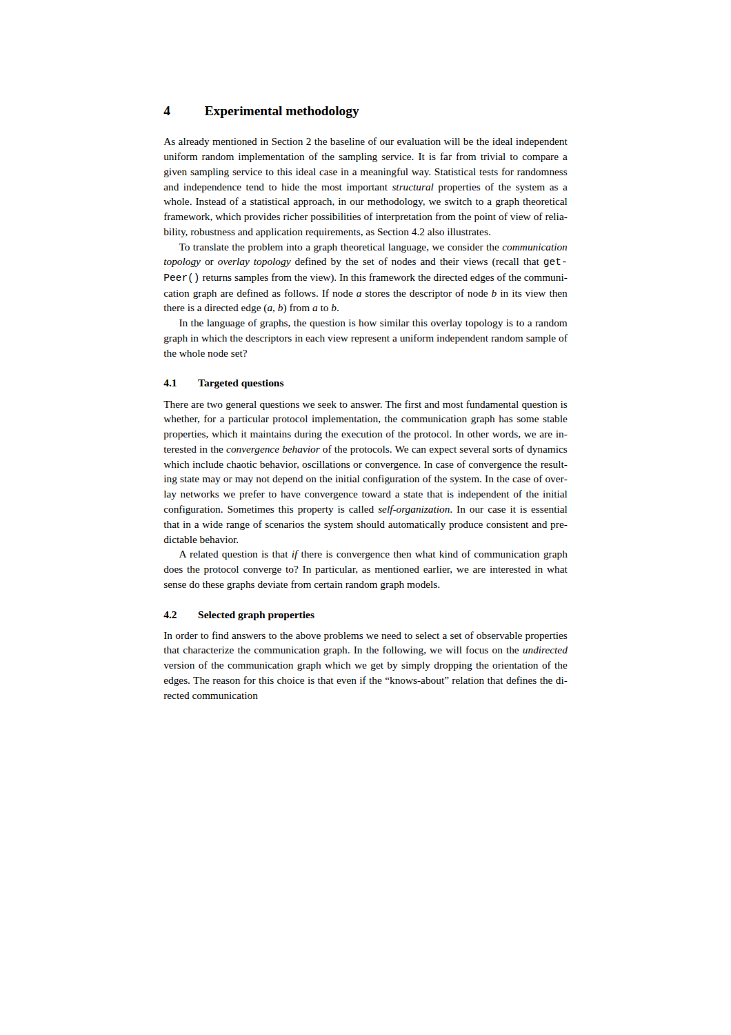4 Experimental methodology
As already mentioned in Section 2 the baseline of our evaluation will be the ideal independent uniform random implementation of the sampling service. It is far from trivial to compare a given sampling service to this ideal case in a meaningful way. Statistical tests for randomness and independence tend to hide the most important structural properties of the system as a whole. Instead of a statistical approach, in our methodology, we switch to a graph theoretical framework, which provides richer possibilities of interpretation from the point of view of reliability, robustness and application requirements, as Section 4.2 also illustrates.
To translate the problem into a graph theoretical language, we consider the communication topology or overlay topology defined by the set of nodes and their views (recall that getPeer() returns samples from the view). In this framework the directed edges of the communication graph are defined as follows. If node a stores the descriptor of node b in its view then there is a directed edge (a, b) from a to b.
In the language of graphs, the question is how similar this overlay topology is to a random graph in which the descriptors in each view represent a uniform independent random sample of the whole node set?
4.1 Targeted questions
There are two general questions we seek to answer. The first and most fundamental question is whether, for a particular protocol implementation, the communication graph has some stable properties, which it maintains during the execution of the protocol. In other words, we are interested in the convergence behavior of the protocols. We can expect several sorts of dynamics which include chaotic behavior, oscillations or convergence. In case of convergence the resulting state may or may not depend on the initial configuration of the system. In the case of overlay networks we prefer to have convergence toward a state that is independent of the initial configuration. Sometimes this property is called self-organization. In our case it is essential that in a wide range of scenarios the system should automatically produce consistent and predictable behavior.
A related question is that if there is convergence then what kind of communication graph does the protocol converge to? In particular, as mentioned earlier, we are interested in what sense do these graphs deviate from certain random graph models.
4.2 Selected graph properties
In order to find answers to the above problems we need to select a set of observable properties that characterize the communication graph. In the following, we will focus on the undirected version of the communication graph which we get by simply dropping the orientation of the edges. The reason for this choice is that even if the “knows-about” relation that defines the directed communication